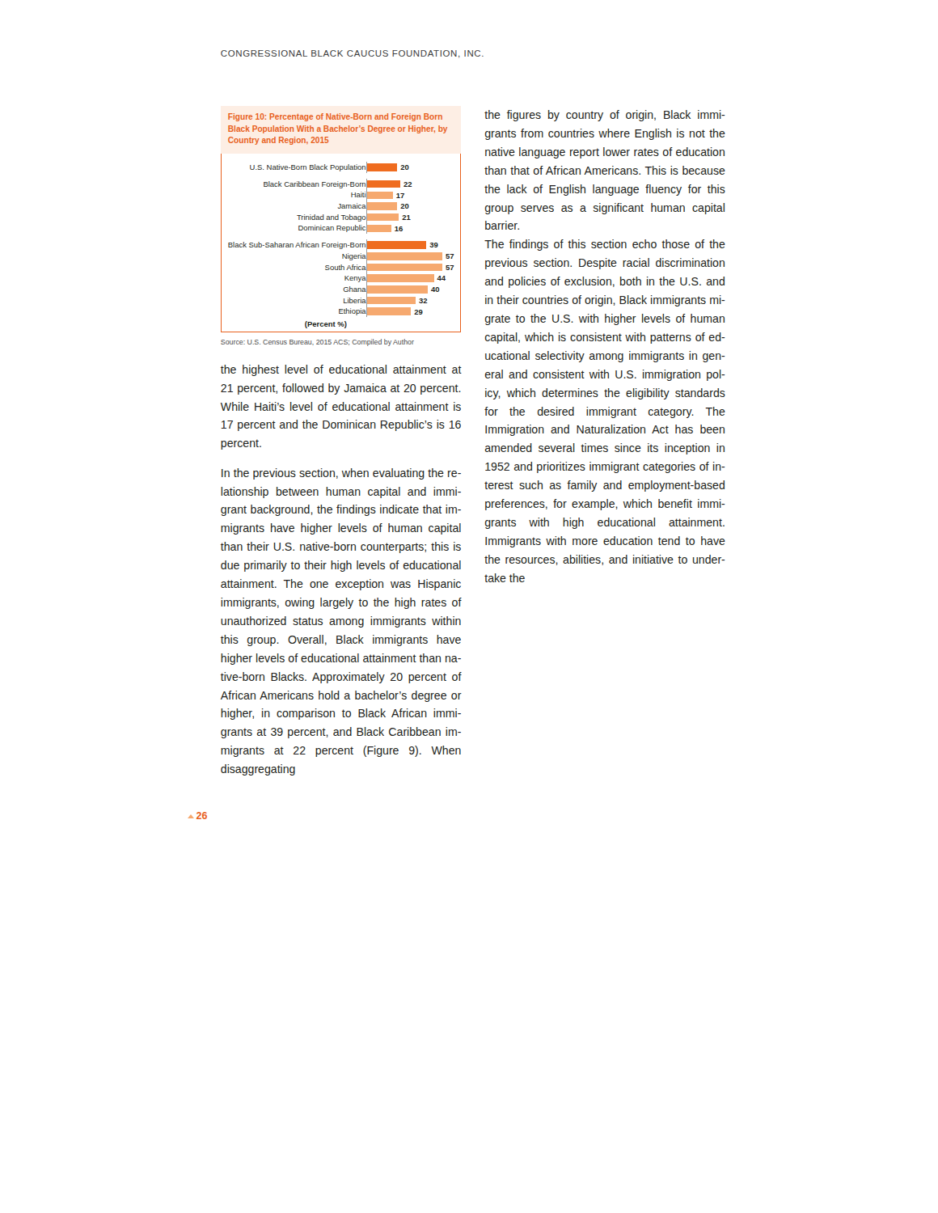Congressional Black Caucus Foundation, Inc.
Figure 10: Percentage of Native-Born and Foreign Born Black Population With a Bachelor’s Degree or Higher, by Country and Region, 2015
| U.S. Native-Born Black Population | 20 |
| Black Caribbean Foreign-Born | 22 |
| Haiti | 17 |
| Jamaica | 20 |
| Trinidad and Tobago | 21 |
| Dominican Republic | 16 |
| Black Sub-Saharan African Foreign-Born | 39 |
| Nigeria | 57 |
| South Africa | 57 |
| Kenya | 44 |
| Ghana | 40 |
| Liberia | 32 |
| Ethiopia | 29 |
(Percent %)
Source: U.S. Census Bureau, 2015 ACS; Compiled by Author
the highest level of educational attainment at 21 percent, followed by Jamaica at 20 percent. While Haiti’s level of educational attainment is 17 percent and the Dominican Republic’s is 16 percent.
In the previous section, when evaluating the relationship between human capital and immigrant background, the findings indicate that immigrants have higher levels of human capital than their U.S. native-born counterparts; this is due primarily to their high levels of educational attainment. The one exception was Hispanic immigrants, owing largely to the high rates of unauthorized status among immigrants within this group. Overall, Black immigrants have higher levels of educational attainment than native-born Blacks. Approximately 20 percent of African Americans hold a bachelor’s degree or higher, in comparison to Black African immigrants at 39 percent, and Black Caribbean immigrants at 22 percent (Figure 9). When disaggregating
the figures by country of origin, Black immigrants from countries where English is not the native language report lower rates of education than that of African Americans. This is because the lack of English language fluency for this group serves as a significant human capital barrier.
The findings of this section echo those of the previous section. Despite racial discrimination and policies of exclusion, both in the U.S. and in their countries of origin, Black immigrants migrate to the U.S. with higher levels of human capital, which is consistent with patterns of educational selectivity among immigrants in general and consistent with U.S. immigration policy, which determines the eligibility standards for the desired immigrant category. The Immigration and Naturalization Act has been amended several times since its inception in 1952 and prioritizes immigrant categories of interest such as family and employment-based preferences, for example, which benefit immigrants with high educational attainment. Immigrants with more education tend to have the resources, abilities, and initiative to undertake the
26